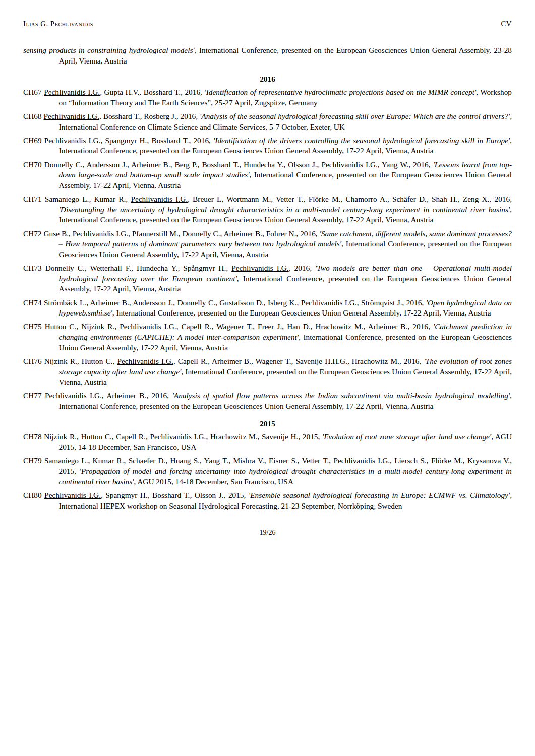Ilias G. Pechlivanidis CV
sensing products in constraining hydrological models', International Conference, presented on the European Geosciences Union General Assembly, 23-28 April, Vienna, Austria
2016
CH67 Pechlivanidis I.G., Gupta H.V., Bosshard T., 2016, 'Identification of representative hydroclimatic projections based on the MIMR concept', Workshop on “Information Theory and The Earth Sciences”, 25-27 April, Zugspitze, Germany
CH68 Pechlivanidis I.G., Bosshard T., Rosberg J., 2016, 'Analysis of the seasonal hydrological forecasting skill over Europe: Which are the control drivers?', International Conference on Climate Science and Climate Services, 5-7 October, Exeter, UK
CH69 Pechlivanidis I.G., Spangmyr H., Bosshard T., 2016, 'Identification of the drivers controlling the seasonal hydrological forecasting skill in Europe', International Conference, presented on the European Geosciences Union General Assembly, 17-22 April, Vienna, Austria
CH70 Donnelly C., Andersson J., Arheimer B., Berg P., Bosshard T., Hundecha Y., Olsson J., Pechlivanidis I.G., Yang W., 2016, 'Lessons learnt from top-down large-scale and bottom-up small scale impact studies', International Conference, presented on the European Geosciences Union General Assembly, 17-22 April, Vienna, Austria
CH71 Samaniego L., Kumar R., Pechlivanidis I.G., Breuer L, Wortmann M., Vetter T., Flörke M., Chamorro A., Schäfer D., Shah H., Zeng X., 2016, 'Disentangling the uncertainty of hydrological drought characteristics in a multi-model century-long experiment in continental river basins', International Conference, presented on the European Geosciences Union General Assembly, 17-22 April, Vienna, Austria
CH72 Guse B., Pechlivanidis I.G., Pfannerstill M., Donnelly C., Arheimer B., Fohrer N., 2016, 'Same catchment, different models, same dominant processes? – How temporal patterns of dominant parameters vary between two hydrological models', International Conference, presented on the European Geosciences Union General Assembly, 17-22 April, Vienna, Austria
CH73 Donnelly C., Wetterhall F., Hundecha Y., Spångmyr H., Pechlivanidis I.G., 2016, 'Two models are better than one – Operational multi-model hydrological forecasting over the European continent', International Conference, presented on the European Geosciences Union General Assembly, 17-22 April, Vienna, Austria
CH74 Strömbäck L., Arheimer B., Andersson J., Donnelly C., Gustafsson D., Isberg K., Pechlivanidis I.G., Strömqvist J., 2016, 'Open hydrological data on hypeweb.smhi.se', International Conference, presented on the European Geosciences Union General Assembly, 17-22 April, Vienna, Austria
CH75 Hutton C., Nijzink R., Pechlivanidis I.G., Capell R., Wagener T., Freer J., Han D., Hrachowitz M., Arheimer B., 2016, 'Catchment prediction in changing environments (CAPICHE): A model inter-comparison experiment', International Conference, presented on the European Geosciences Union General Assembly, 17-22 April, Vienna, Austria
CH76 Nijzink R., Hutton C., Pechlivanidis I.G., Capell R., Arheimer B., Wagener T., Savenije H.H.G., Hrachowitz M., 2016, 'The evolution of root zones storage capacity after land use change', International Conference, presented on the European Geosciences Union General Assembly, 17-22 April, Vienna, Austria
CH77 Pechlivanidis I.G., Arheimer B., 2016, 'Analysis of spatial flow patterns across the Indian subcontinent via multi-basin hydrological modelling', International Conference, presented on the European Geosciences Union General Assembly, 17-22 April, Vienna, Austria
2015
CH78 Nijzink R., Hutton C., Capell R., Pechlivanidis I.G., Hrachowitz M., Savenije H., 2015, 'Evolution of root zone storage after land use change', AGU 2015, 14-18 December, San Francisco, USA
CH79 Samaniego L., Kumar R., Schaefer D., Huang S., Yang T., Mishra V., Eisner S., Vetter T., Pechlivanidis I.G., Liersch S., Flörke M., Krysanova V., 2015, 'Propagation of model and forcing uncertainty into hydrological drought characteristics in a multi-model century-long experiment in continental river basins', AGU 2015, 14-18 December, San Francisco, USA
CH80 Pechlivanidis I.G., Spangmyr H., Bosshard T., Olsson J., 2015, 'Ensemble seasonal hydrological forecasting in Europe: ECMWF vs. Climatology', International HEPEX workshop on Seasonal Hydrological Forecasting, 21-23 September, Norrköping, Sweden
19/26